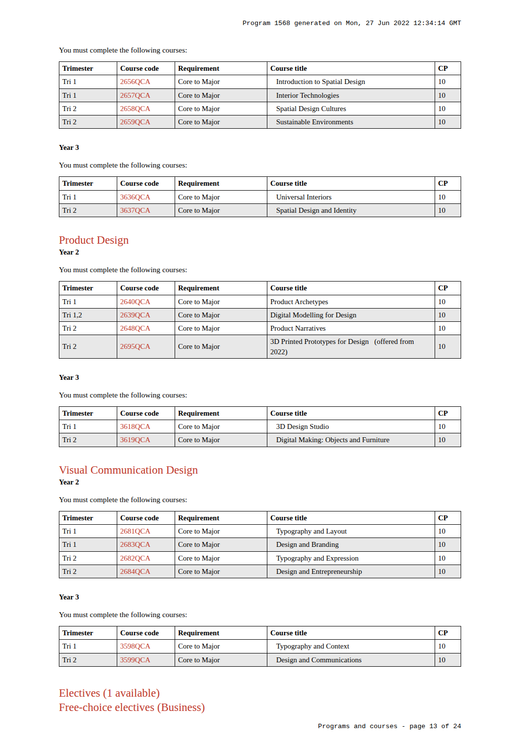Program 1568 generated on Mon, 27 Jun 2022 12:34:14 GMT
You must complete the following courses:
| Trimester | Course code | Requirement | Course title | CP |
| --- | --- | --- | --- | --- |
| Tri 1 | 2656QCA | Core to Major | Introduction to Spatial Design | 10 |
| Tri 1 | 2657QCA | Core to Major | Interior Technologies | 10 |
| Tri 2 | 2658QCA | Core to Major | Spatial Design Cultures | 10 |
| Tri 2 | 2659QCA | Core to Major | Sustainable Environments | 10 |
Year 3
You must complete the following courses:
| Trimester | Course code | Requirement | Course title | CP |
| --- | --- | --- | --- | --- |
| Tri 1 | 3636QCA | Core to Major | Universal Interiors | 10 |
| Tri 2 | 3637QCA | Core to Major | Spatial Design and Identity | 10 |
Product Design
Year 2
You must complete the following courses:
| Trimester | Course code | Requirement | Course title | CP |
| --- | --- | --- | --- | --- |
| Tri 1 | 2640QCA | Core to Major | Product Archetypes | 10 |
| Tri 1,2 | 2639QCA | Core to Major | Digital Modelling for Design | 10 |
| Tri 2 | 2648QCA | Core to Major | Product Narratives | 10 |
| Tri 2 | 2695QCA | Core to Major | 3D Printed Prototypes for Design (offered from 2022) | 10 |
Year 3
You must complete the following courses:
| Trimester | Course code | Requirement | Course title | CP |
| --- | --- | --- | --- | --- |
| Tri 1 | 3618QCA | Core to Major | 3D Design Studio | 10 |
| Tri 2 | 3619QCA | Core to Major | Digital Making: Objects and Furniture | 10 |
Visual Communication Design
Year 2
You must complete the following courses:
| Trimester | Course code | Requirement | Course title | CP |
| --- | --- | --- | --- | --- |
| Tri 1 | 2681QCA | Core to Major | Typography and Layout | 10 |
| Tri 1 | 2683QCA | Core to Major | Design and Branding | 10 |
| Tri 2 | 2682QCA | Core to Major | Typography and Expression | 10 |
| Tri 2 | 2684QCA | Core to Major | Design and Entrepreneurship | 10 |
Year 3
You must complete the following courses:
| Trimester | Course code | Requirement | Course title | CP |
| --- | --- | --- | --- | --- |
| Tri 1 | 3598QCA | Core to Major | Typography and Context | 10 |
| Tri 2 | 3599QCA | Core to Major | Design and Communications | 10 |
Electives (1 available)
Free-choice electives (Business)
Programs and courses - page 13 of 24